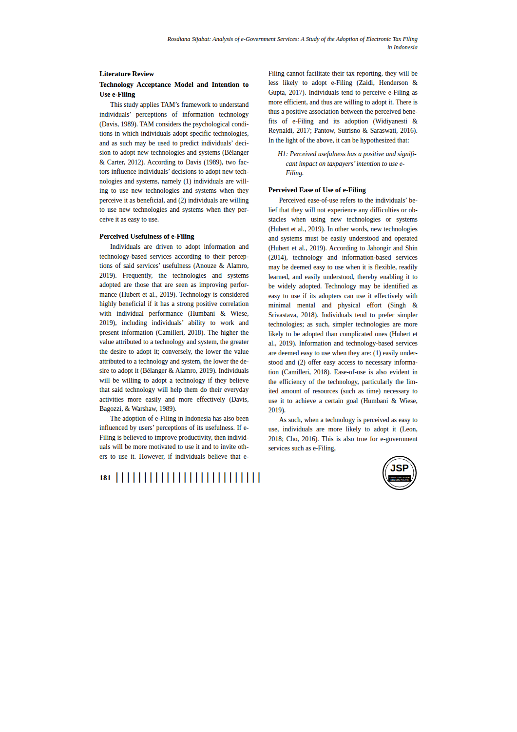Rosdiana Sijabat: Analysis of e-Government Services: A Study of the Adoption of Electronic Tax Filing
in Indonesia
Literature Review
Technology Acceptance Model and Intention to Use e-Filing
This study applies TAM’s framework to understand individuals’ perceptions of information technology (Davis, 1989). TAM considers the psychological conditions in which individuals adopt specific technologies, and as such may be used to predict individuals’ decision to adopt new technologies and systems (Bélanger & Carter, 2012). According to Davis (1989), two factors influence individuals’ decisions to adopt new technologies and systems, namely (1) individuals are willing to use new technologies and systems when they perceive it as beneficial, and (2) individuals are willing to use new technologies and systems when they perceive it as easy to use.
Perceived Usefulness of e-Filing
Individuals are driven to adopt information and technology-based services according to their perceptions of said services’ usefulness (Anouze & Alamro, 2019). Frequently, the technologies and systems adopted are those that are seen as improving performance (Hubert et al., 2019). Technology is considered highly beneficial if it has a strong positive correlation with individual performance (Humbani & Wiese, 2019), including individuals’ ability to work and present information (Camilleri, 2018). The higher the value attributed to a technology and system, the greater the desire to adopt it; conversely, the lower the value attributed to a technology and system, the lower the desire to adopt it (Bélanger & Alamro, 2019). Individuals will be willing to adopt a technology if they believe that said technology will help them do their everyday activities more easily and more effectively (Davis, Bagozzi, & Warshaw, 1989).
The adoption of e-Filing in Indonesia has also been influenced by users’ perceptions of its usefulness. If e-Filing is believed to improve productivity, then individuals will be more motivated to use it and to invite others to use it. However, if individuals believe that e-Filing cannot facilitate their tax reporting, they will be less likely to adopt e-Filing (Zaidi, Henderson & Gupta, 2017). Individuals tend to perceive e-Filing as more efficient, and thus are willing to adopt it. There is thus a positive association between the perceived benefits of e-Filing and its adoption (Widiyanesti & Reynaldi, 2017; Pantow, Sutrisno & Saraswati, 2016). In the light of the above, it can be hypothesized that:
H1: Perceived usefulness has a positive and significant impact on taxpayers’ intention to use e-Filing.
Perceived Ease of Use of e-Filing
Perceived ease-of-use refers to the individuals’ belief that they will not experience any difficulties or obstacles when using new technologies or systems (Hubert et al., 2019). In other words, new technologies and systems must be easily understood and operated (Hubert et al., 2019). According to Jahongir and Shin (2014), technology and information-based services may be deemed easy to use when it is flexible, readily learned, and easily understood, thereby enabling it to be widely adopted. Technology may be identified as easy to use if its adopters can use it effectively with minimal mental and physical effort (Singh & Srivastava, 2018). Individuals tend to prefer simpler technologies; as such, simpler technologies are more likely to be adopted than complicated ones (Hubert et al., 2019). Information and technology-based services are deemed easy to use when they are: (1) easily understood and (2) offer easy access to necessary information (Camilleri, 2018). Ease-of-use is also evident in the efficiency of the technology, particularly the limited amount of resources (such as time) necessary to use it to achieve a certain goal (Humbani & Wiese, 2019).
As such, when a technology is perceived as easy to use, individuals are more likely to adopt it (Leon, 2018; Cho, 2016). This is also true for e-government services such as e-Filing,
181 |||||||||||||||||||||||||| JSP JURNAL ILMU SOSIAL DAN ILMU POLITIK